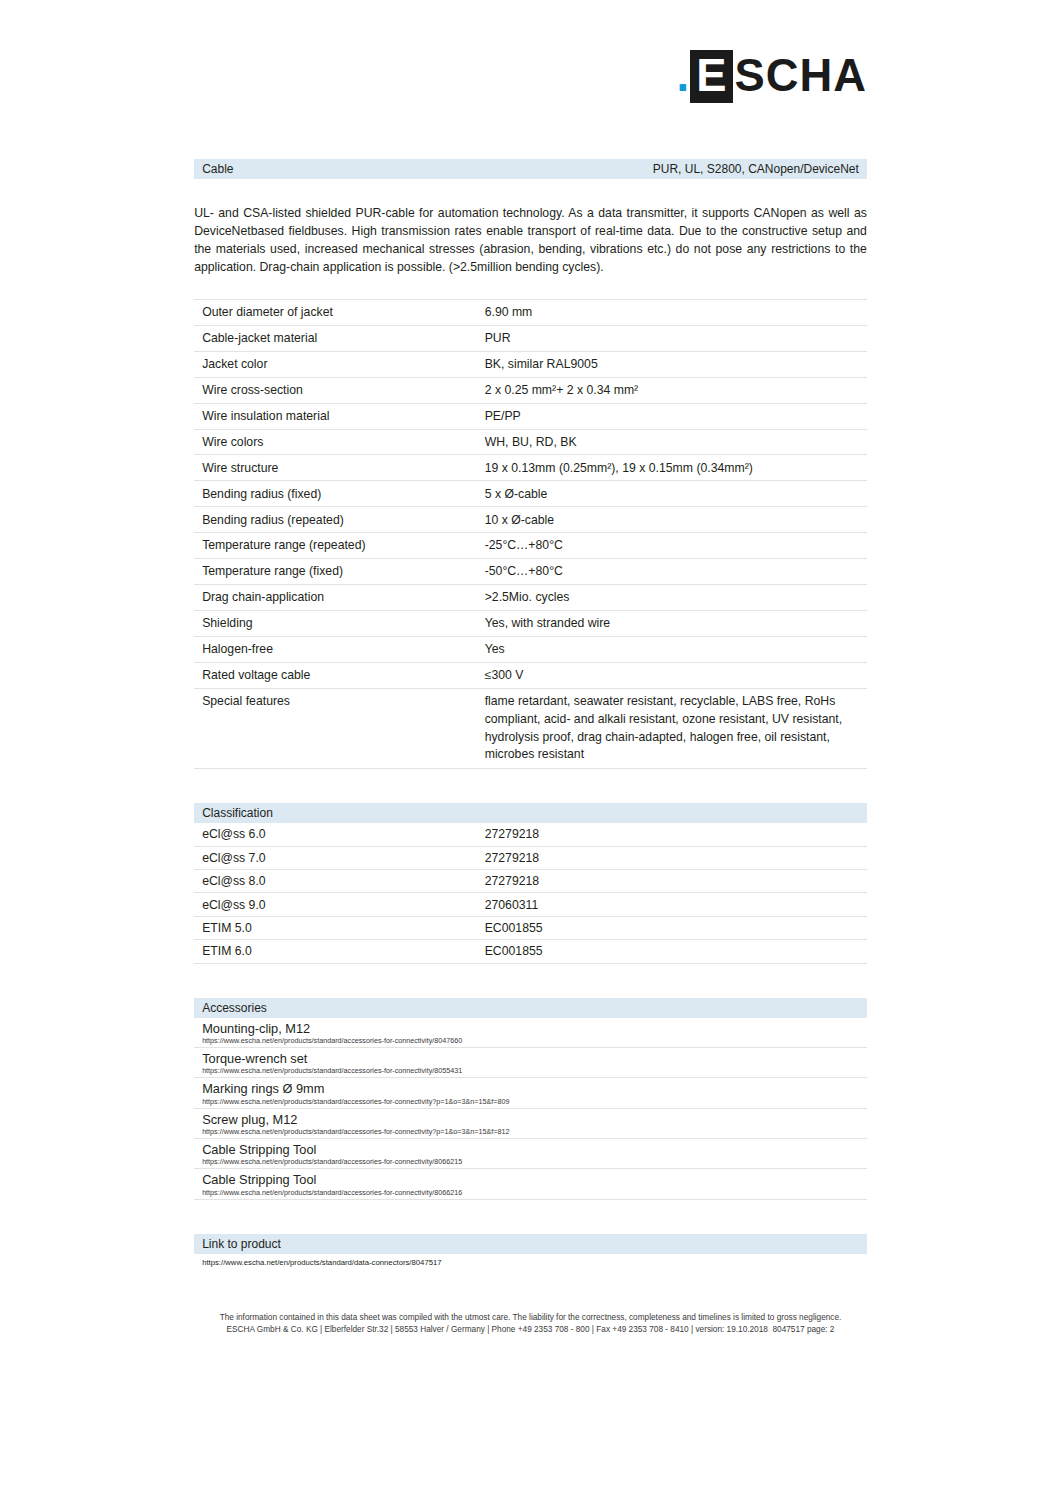. ESCHA
Cable PUR, UL, S2800, CANopen/DeviceNet
UL- and CSA-listed shielded PUR-cable for automation technology. As a data transmitter, it supports CANopen as well as DeviceNetbased fieldbuses. High transmission rates enable transport of real-time data. Due to the constructive setup and the materials used, increased mechanical stresses (abrasion, bending, vibrations etc.) do not pose any restrictions to the application. Drag-chain application is possible. (>2.5million bending cycles).
| Outer diameter of jacket | 6.90 mm |
| Cable-jacket material | PUR |
| Jacket color | BK, similar RAL9005 |
| Wire cross-section | 2 x 0.25 mm²+ 2 x 0.34 mm² |
| Wire insulation material | PE/PP |
| Wire colors | WH, BU, RD, BK |
| Wire structure | 19 x 0.13mm (0.25mm²), 19 x 0.15mm (0.34mm²) |
| Bending radius (fixed) | 5 x Ø-cable |
| Bending radius (repeated) | 10 x Ø-cable |
| Temperature range (repeated) | -25°C…+80°C |
| Temperature range (fixed) | -50°C…+80°C |
| Drag chain-application | >2.5Mio. cycles |
| Shielding | Yes, with stranded wire |
| Halogen-free | Yes |
| Rated voltage cable | ≤300 V |
| Special features | flame retardant, seawater resistant, recyclable, LABS free, RoHs compliant, acid- and alkali resistant, ozone resistant, UV resistant, hydrolysis proof, drag chain-adapted, halogen free, oil resistant, microbes resistant |
Classification
| eCl@ss 6.0 | 27279218 |
| eCl@ss 7.0 | 27279218 |
| eCl@ss 8.0 | 27279218 |
| eCl@ss 9.0 | 27060311 |
| ETIM 5.0 | EC001855 |
| ETIM 6.0 | EC001855 |
Accessories
Mounting-clip, M12
https://www.escha.net/en/products/standard/accessories-for-connectivity/8047660
Torque-wrench set
https://www.escha.net/en/products/standard/accessories-for-connectivity/8055431
Marking rings Ø 9mm
https://www.escha.net/en/products/standard/accessories-for-connectivity?p=1&o=3&n=15&f=809
Screw plug, M12
https://www.escha.net/en/products/standard/accessories-for-connectivity?p=1&o=3&n=15&f=812
Cable Stripping Tool
https://www.escha.net/en/products/standard/accessories-for-connectivity/8066215
Cable Stripping Tool
https://www.escha.net/en/products/standard/accessories-for-connectivity/8066216
Link to product
https://www.escha.net/en/products/standard/data-connectors/8047517
The information contained in this data sheet was compiled with the utmost care. The liability for the correctness, completeness and timelines is limited to gross negligence.
ESCHA GmbH & Co. KG | Elberfelder Str.32 | 58553 Halver / Germany | Phone +49 2353 708 - 800 | Fax +49 2353 708 - 8410 | version: 19.10.2018 8047517 page: 2